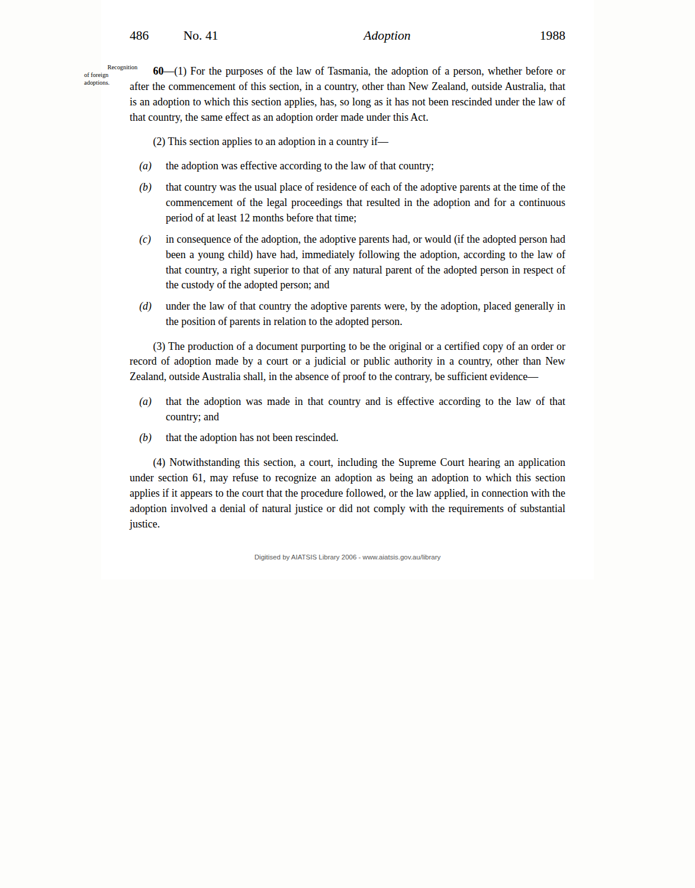486
No. 41
Adoption
1988
Recognition of foreign adoptions. 60—(1) For the purposes of the law of Tasmania, the adoption of a person, whether before or after the commencement of this section, in a country, other than New Zealand, outside Australia, that is an adoption to which this section applies, has, so long as it has not been rescinded under the law of that country, the same effect as an adoption order made under this Act.
(2) This section applies to an adoption in a country if—
(a) the adoption was effective according to the law of that country;
(b) that country was the usual place of residence of each of the adoptive parents at the time of the commencement of the legal proceedings that resulted in the adoption and for a continuous period of at least 12 months before that time;
(c) in consequence of the adoption, the adoptive parents had, or would (if the adopted person had been a young child) have had, immediately following the adoption, according to the law of that country, a right superior to that of any natural parent of the adopted person in respect of the custody of the adopted person; and
(d) under the law of that country the adoptive parents were, by the adoption, placed generally in the position of parents in relation to the adopted person.
(3) The production of a document purporting to be the original or a certified copy of an order or record of adoption made by a court or a judicial or public authority in a country, other than New Zealand, outside Australia shall, in the absence of proof to the contrary, be sufficient evidence—
(a) that the adoption was made in that country and is effective according to the law of that country; and
(b) that the adoption has not been rescinded.
(4) Notwithstanding this section, a court, including the Supreme Court hearing an application under section 61, may refuse to recognize an adoption as being an adoption to which this section applies if it appears to the court that the procedure followed, or the law applied, in connection with the adoption involved a denial of natural justice or did not comply with the requirements of substantial justice.
Digitised by AIATSIS Library 2006 - www.aiatsis.gov.au/library